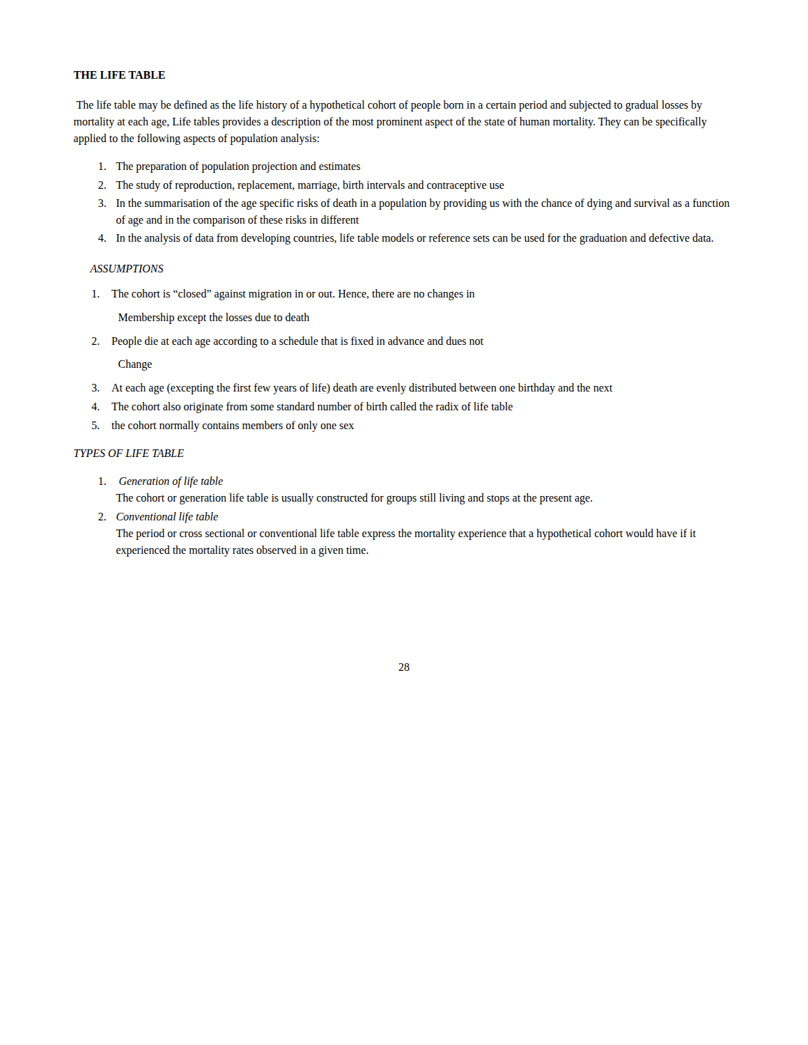THE LIFE TABLE
The life table may be defined as the life history of a hypothetical cohort of people born in a certain period and subjected to gradual losses by mortality at each age, Life tables provides a description of the most prominent aspect of the state of human mortality. They can be specifically applied to the following aspects of population analysis:
The preparation of population projection and estimates
The study of reproduction, replacement, marriage, birth intervals and contraceptive use
In the summarisation of the age specific risks of death in a population by providing us with the chance of dying and survival as a function of age and in the comparison of these risks in different
In the analysis of data from developing countries, life table models or reference sets can be used for the graduation and defective data.
ASSUMPTIONS
The cohort is “closed” against migration in or out. Hence, there are no changes in
Membership except the losses due to death
People die at each age according to a schedule that is fixed in advance and dues not
Change
At each age (excepting the first few years of life) death are evenly distributed between one birthday and the next
The cohort also originate from some standard number of birth called the radix of life table
the cohort normally contains members of only one sex
TYPES OF LIFE TABLE
Generation of life table
The cohort or generation life table is usually constructed for groups still living and stops at the present age.
Conventional life table
The period or cross sectional or conventional life table express the mortality experience that a hypothetical cohort would have if it experienced the mortality rates observed in a given time.
28